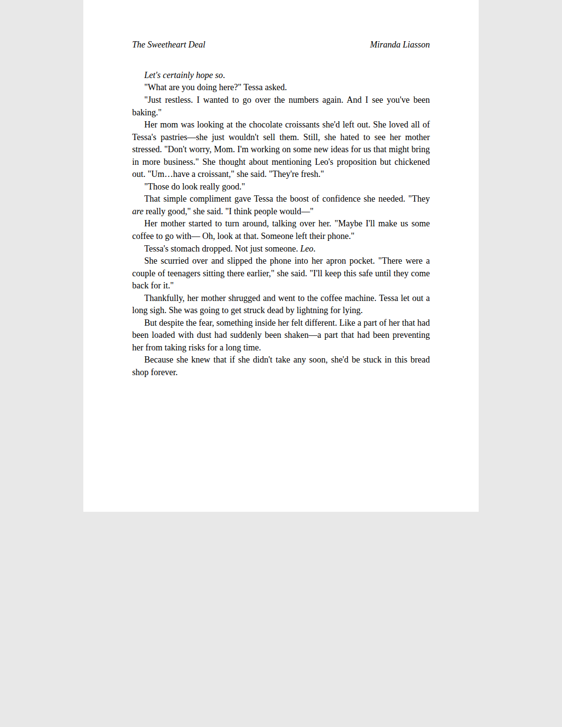The Sweetheart Deal
Miranda Liasson
Let's certainly hope so.
"What are you doing here?" Tessa asked.
"Just restless. I wanted to go over the numbers again. And I see you've been baking."
Her mom was looking at the chocolate croissants she'd left out. She loved all of Tessa's pastries—she just wouldn't sell them. Still, she hated to see her mother stressed. "Don't worry, Mom. I'm working on some new ideas for us that might bring in more business." She thought about mentioning Leo's proposition but chickened out. "Um…have a croissant," she said. "They're fresh."
"Those do look really good."
That simple compliment gave Tessa the boost of confidence she needed. "They are really good," she said. "I think people would—"
Her mother started to turn around, talking over her. "Maybe I'll make us some coffee to go with— Oh, look at that. Someone left their phone."
Tessa's stomach dropped. Not just someone. Leo.
She scurried over and slipped the phone into her apron pocket. "There were a couple of teenagers sitting there earlier," she said. "I'll keep this safe until they come back for it."
Thankfully, her mother shrugged and went to the coffee machine. Tessa let out a long sigh. She was going to get struck dead by lightning for lying.
But despite the fear, something inside her felt different. Like a part of her that had been loaded with dust had suddenly been shaken—a part that had been preventing her from taking risks for a long time.
Because she knew that if she didn't take any soon, she'd be stuck in this bread shop forever.